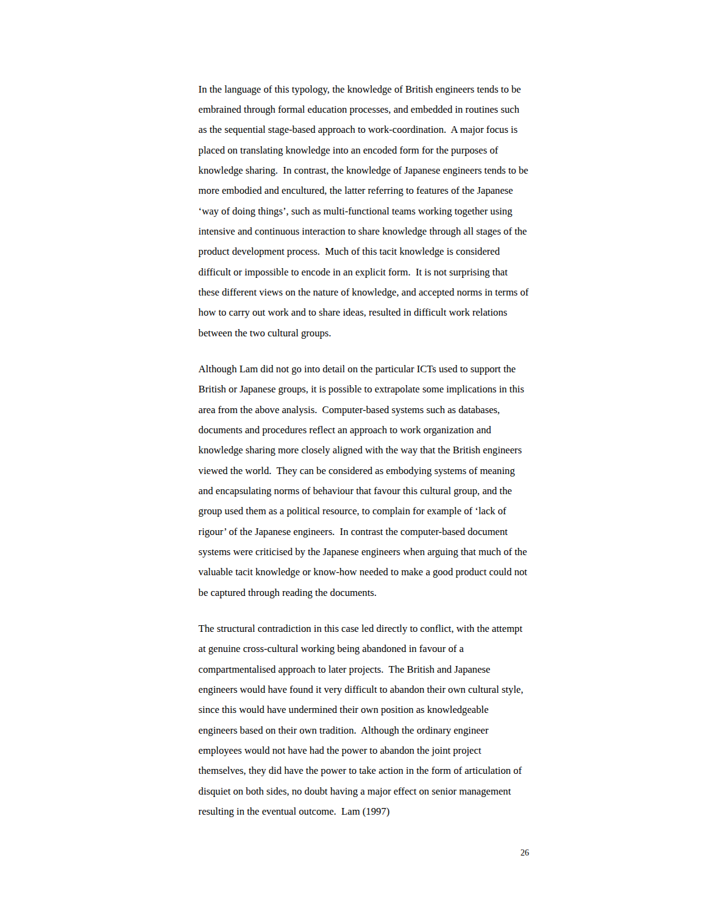In the language of this typology, the knowledge of British engineers tends to be embrained through formal education processes, and embedded in routines such as the sequential stage-based approach to work-coordination. A major focus is placed on translating knowledge into an encoded form for the purposes of knowledge sharing. In contrast, the knowledge of Japanese engineers tends to be more embodied and encultured, the latter referring to features of the Japanese ‘way of doing things’, such as multi-functional teams working together using intensive and continuous interaction to share knowledge through all stages of the product development process. Much of this tacit knowledge is considered difficult or impossible to encode in an explicit form. It is not surprising that these different views on the nature of knowledge, and accepted norms in terms of how to carry out work and to share ideas, resulted in difficult work relations between the two cultural groups.
Although Lam did not go into detail on the particular ICTs used to support the British or Japanese groups, it is possible to extrapolate some implications in this area from the above analysis. Computer-based systems such as databases, documents and procedures reflect an approach to work organization and knowledge sharing more closely aligned with the way that the British engineers viewed the world. They can be considered as embodying systems of meaning and encapsulating norms of behaviour that favour this cultural group, and the group used them as a political resource, to complain for example of ‘lack of rigour’ of the Japanese engineers. In contrast the computer-based document systems were criticised by the Japanese engineers when arguing that much of the valuable tacit knowledge or know-how needed to make a good product could not be captured through reading the documents.
The structural contradiction in this case led directly to conflict, with the attempt at genuine cross-cultural working being abandoned in favour of a compartmentalised approach to later projects. The British and Japanese engineers would have found it very difficult to abandon their own cultural style, since this would have undermined their own position as knowledgeable engineers based on their own tradition. Although the ordinary engineer employees would not have had the power to abandon the joint project themselves, they did have the power to take action in the form of articulation of disquiet on both sides, no doubt having a major effect on senior management resulting in the eventual outcome. Lam (1997)
26